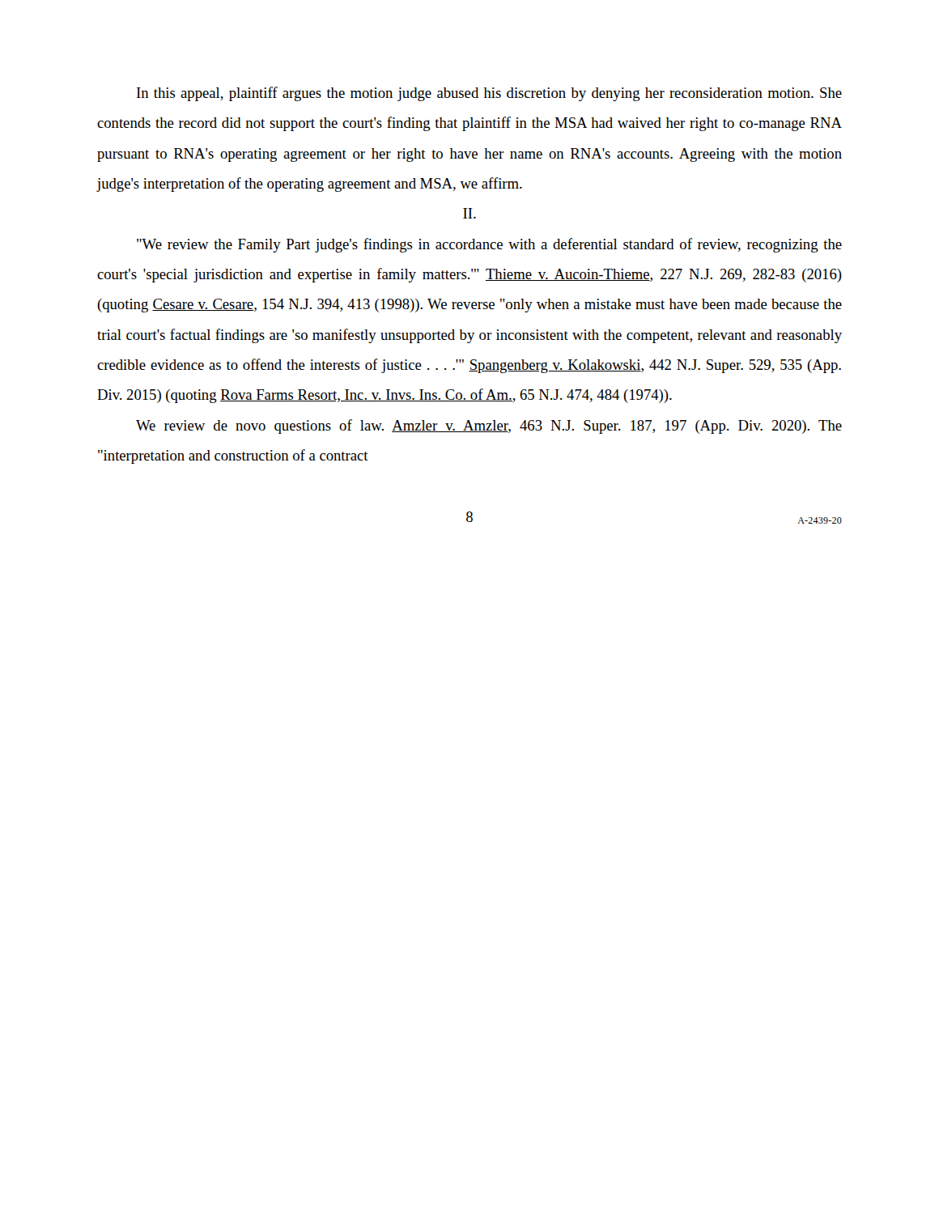In this appeal, plaintiff argues the motion judge abused his discretion by denying her reconsideration motion. She contends the record did not support the court's finding that plaintiff in the MSA had waived her right to co-manage RNA pursuant to RNA's operating agreement or her right to have her name on RNA's accounts. Agreeing with the motion judge's interpretation of the operating agreement and MSA, we affirm.
II.
"We review the Family Part judge's findings in accordance with a deferential standard of review, recognizing the court's 'special jurisdiction and expertise in family matters.'" Thieme v. Aucoin-Thieme, 227 N.J. 269, 282-83 (2016) (quoting Cesare v. Cesare, 154 N.J. 394, 413 (1998)). We reverse "only when a mistake must have been made because the trial court's factual findings are 'so manifestly unsupported by or inconsistent with the competent, relevant and reasonably credible evidence as to offend the interests of justice . . . .'" Spangenberg v. Kolakowski, 442 N.J. Super. 529, 535 (App. Div. 2015) (quoting Rova Farms Resort, Inc. v. Invs. Ins. Co. of Am., 65 N.J. 474, 484 (1974)).
We review de novo questions of law. Amzler v. Amzler, 463 N.J. Super. 187, 197 (App. Div. 2020). The "interpretation and construction of a contract
8 A-2439-20